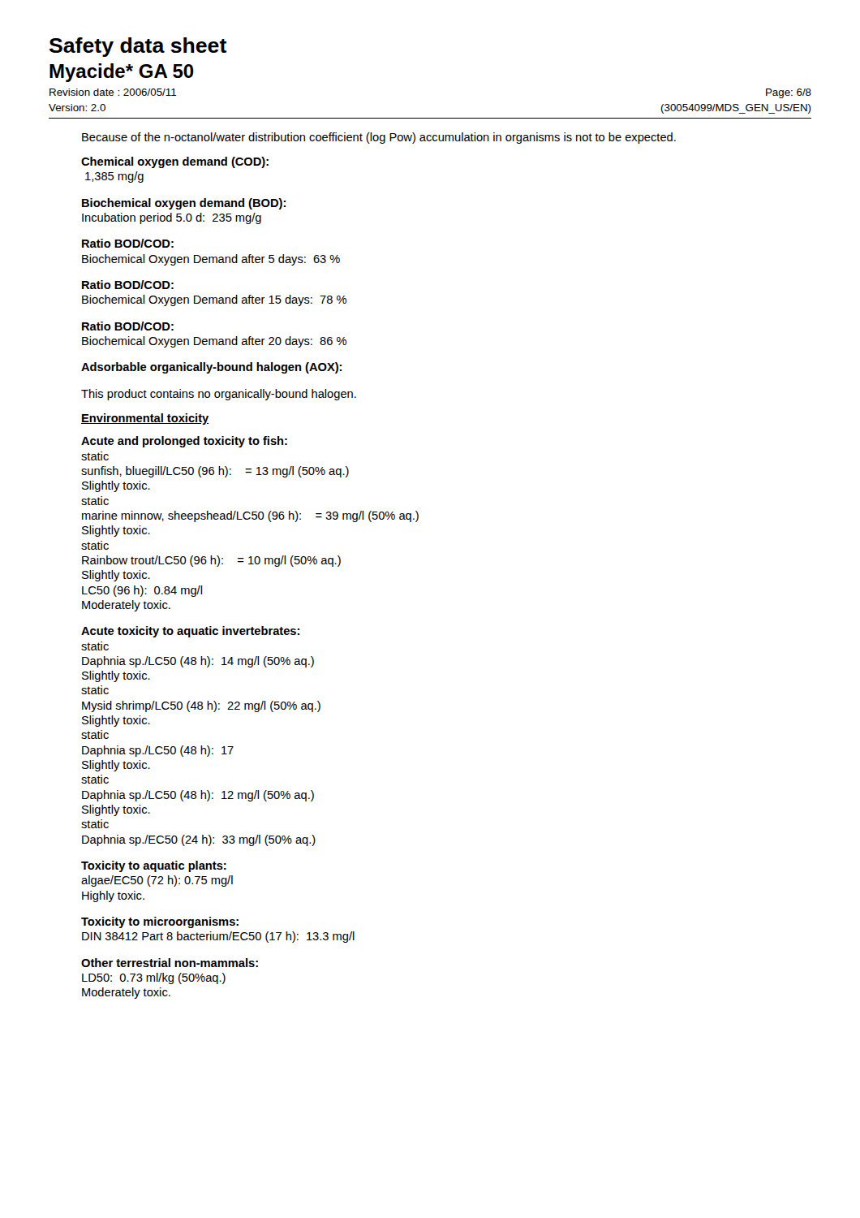Safety data sheet
Myacide* GA 50
Revision date : 2006/05/11
Version: 2.0
Page: 6/8
(30054099/MDS_GEN_US/EN)
Because of the n-octanol/water distribution coefficient (log Pow) accumulation in organisms is not to be expected.
Chemical oxygen demand (COD):
1,385 mg/g
Biochemical oxygen demand (BOD):
Incubation period 5.0 d: 235 mg/g
Ratio BOD/COD:
Biochemical Oxygen Demand after 5 days: 63 %
Ratio BOD/COD:
Biochemical Oxygen Demand after 15 days: 78 %
Ratio BOD/COD:
Biochemical Oxygen Demand after 20 days: 86 %
Adsorbable organically-bound halogen (AOX):
This product contains no organically-bound halogen.
Environmental toxicity
Acute and prolonged toxicity to fish:
static
sunfish, bluegill/LC50 (96 h): = 13 mg/l (50% aq.)
Slightly toxic.
static
marine minnow, sheepshead/LC50 (96 h): = 39 mg/l (50% aq.)
Slightly toxic.
static
Rainbow trout/LC50 (96 h): = 10 mg/l (50% aq.)
Slightly toxic.
LC50 (96 h): 0.84 mg/l
Moderately toxic.
Acute toxicity to aquatic invertebrates:
static
Daphnia sp./LC50 (48 h): 14 mg/l (50% aq.)
Slightly toxic.
static
Mysid shrimp/LC50 (48 h): 22 mg/l (50% aq.)
Slightly toxic.
static
Daphnia sp./LC50 (48 h): 17
Slightly toxic.
static
Daphnia sp./LC50 (48 h): 12 mg/l (50% aq.)
Slightly toxic.
static
Daphnia sp./EC50 (24 h): 33 mg/l (50% aq.)
Toxicity to aquatic plants:
algae/EC50 (72 h): 0.75 mg/l
Highly toxic.
Toxicity to microorganisms:
DIN 38412 Part 8 bacterium/EC50 (17 h): 13.3 mg/l
Other terrestrial non-mammals:
LD50: 0.73 ml/kg (50%aq.)
Moderately toxic.